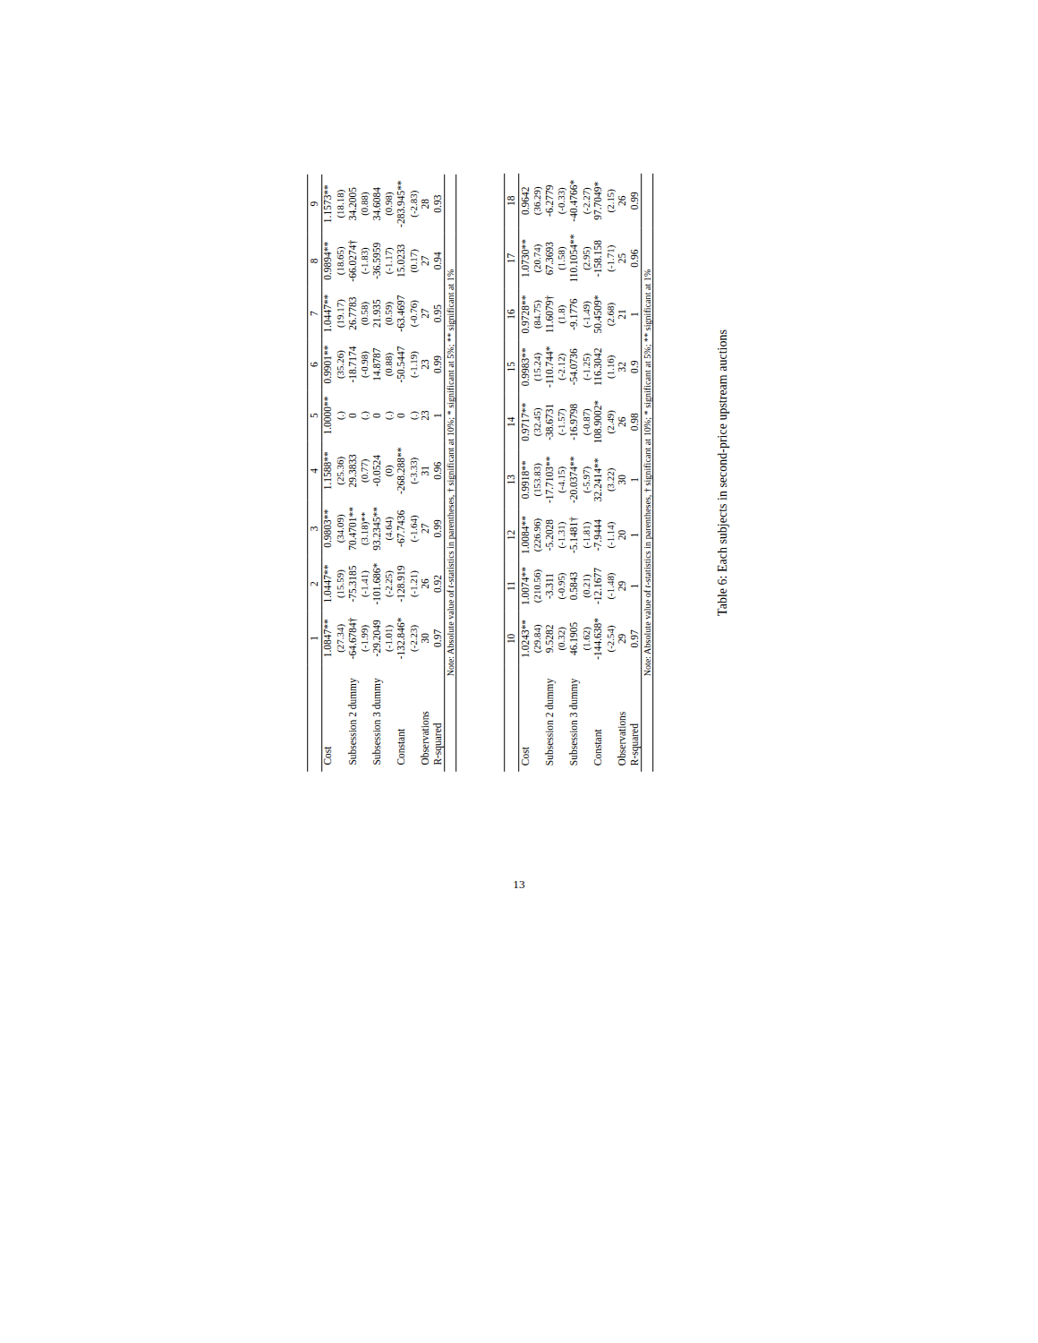| | 1 | 2 | 3 | 4 | 5 | 6 | 7 | 8 | 9 |
| Cost | 1.0847** | 1.0447** | 0.9803** | 1.1588** | 1.0000** | 0.9901** | 1.0447** | 0.9894** | 1.1573** |
| | (27.34) | (15.59) | (34.09) | (25.36) | (.) | (35.26) | (19.17) | (18.65) | (18.18) |
| Subsession 2 dummy | -64.6784† | -75.3185 | 70.4701** | 29.3833 | 0 | -18.7174 | 26.7783 | -66.0274† | 34.2005 |
| | (-1.99) | (-1.41) | (3.18)** | (0.77) | (.) | (-0.98) | (0.58) | (-1.83) | (0.88) |
| Subsession 3 dummy | -29.2049 | -101.686* | 93.2345** | -0.0524 | 0 | 14.8787 | 21.935 | -36.5959 | 34.6084 |
| | (-1.01) | (-2.25) | (4.64) | (0) | (.) | (0.88) | (0.59) | (-1.17) | (0.98) |
| Constant | -132.846* | -128.919 | -67.7436 | -268.288** | 0 | -50.5447 | -63.4697 | 15.0233 | -283.945** |
| | (-2.23) | (-1.21) | (-1.64) | (-3.33) | (.) | (-1.19) | (-0.76) | (0.17) | (-2.83) |
| Observations | 30 | 26 | 27 | 31 | 23 | 23 | 27 | 27 | 28 |
| R-squared | 0.97 | 0.92 | 0.99 | 0.96 | 1 | 0.99 | 0.95 | 0.94 | 0.93 |
| Note: Absolute value of t -statistics in parentheses, † significant at 10%; * significant at 5%; ** significant at 1% |
| | 10 | 11 | 12 | 13 | 14 | 15 | 16 | 17 | 18 |
| Cost | 1.0243** | 1.0074** | 1.0084** | 0.9918** | 0.9717** | 0.9983** | 0.9728** | 1.0730** | 0.9642 |
| | (29.84) | (210.56) | (226.96) | (153.83) | (32.45) | (15.24) | (84.75) | (20.74) | (36.29) |
| Subsession 2 dummy | 9.5282 | -3.311 | -5.2028 | -17.7103** | -38.6731 | -110.744* | 11.6079† | 67.3693 | -6.2779 |
| | (0.32) | (-0.95) | (-1.31) | (-4.15) | (-1.57) | (-2.12) | (1.8) | (1.58) | (-0.33) |
| Subsession 3 dummy | 46.1905 | 0.5843 | -5.1481† | -20.0374** | -16.9798 | -54.0736 | -9.1776 | 110.1054** | -40.4766* |
| | (1.62) | (0.21) | (-1.81) | (-5.97) | (-0.87) | (-1.25) | (-1.49) | (2.95) | (-2.27) |
| Constant | -144.638* | -12.1677 | -7.9444 | 32.2414** | 108.9002* | 116.3042 | 50.4509* | -158.158 | 97.7049* |
| | (-2.54) | (-1.48) | (-1.14) | (3.22) | (2.49) | (1.16) | (2.68) | (-1.71) | (2.15) |
| Observations | 29 | 29 | 20 | 30 | 26 | 32 | 21 | 25 | 26 |
| R-squared | 0.97 | 1 | 1 | 1 | 0.98 | 0.9 | 1 | 0.96 | 0.99 |
| Note: Absolute value of t -statistics in parentheses, † significant at 10%; * significant at 5%; ** significant at 1% |
Table 6: Each subjects in second-price upstream auctions
13